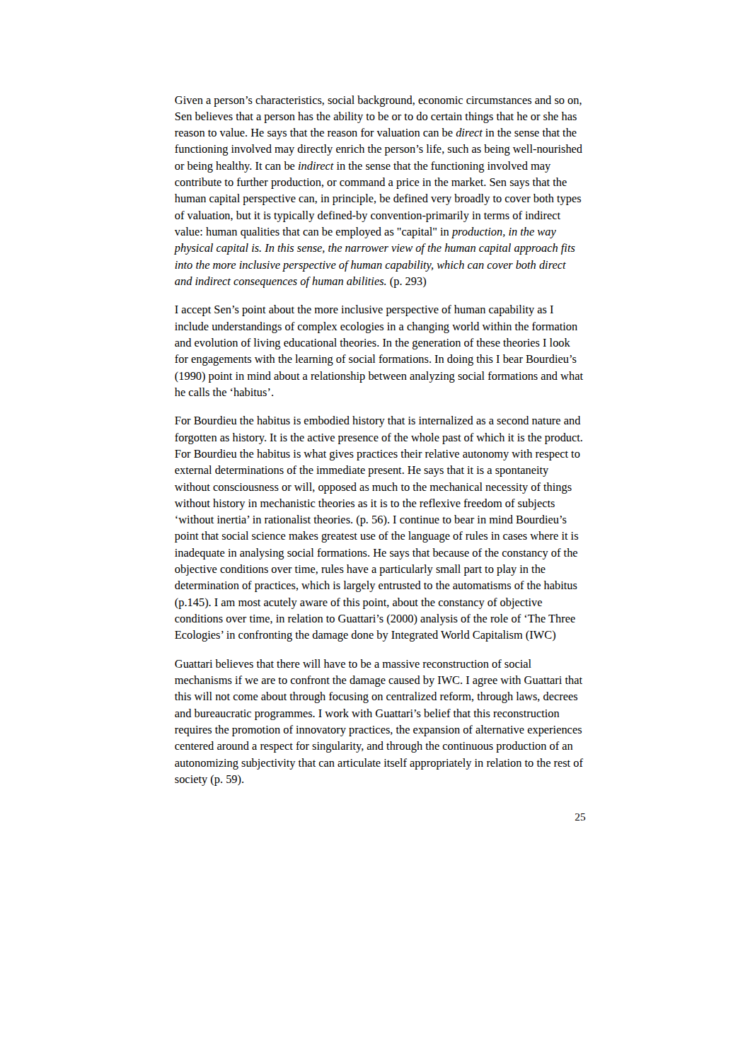Given a person’s characteristics, social background, economic circumstances and so on, Sen believes that a person has the ability to be or to do certain things that he or she has reason to value. He says that the reason for valuation can be direct in the sense that the functioning involved may directly enrich the person’s life, such as being well-nourished or being healthy. It can be indirect in the sense that the functioning involved may contribute to further production, or command a price in the market. Sen says that the human capital perspective can, in principle, be defined very broadly to cover both types of valuation, but it is typically defined-by convention-primarily in terms of indirect value: human qualities that can be employed as "capital" in production, in the way physical capital is. In this sense, the narrower view of the human capital approach fits into the more inclusive perspective of human capability, which can cover both direct and indirect consequences of human abilities. (p. 293)
I accept Sen’s point about the more inclusive perspective of human capability as I include understandings of complex ecologies in a changing world within the formation and evolution of living educational theories. In the generation of these theories I look for engagements with the learning of social formations. In doing this I bear Bourdieu’s (1990) point in mind about a relationship between analyzing social formations and what he calls the ‘habitus’.
For Bourdieu the habitus is embodied history that is internalized as a second nature and forgotten as history. It is the active presence of the whole past of which it is the product. For Bourdieu the habitus is what gives practices their relative autonomy with respect to external determinations of the immediate present. He says that it is a spontaneity without consciousness or will, opposed as much to the mechanical necessity of things without history in mechanistic theories as it is to the reflexive freedom of subjects ‘without inertia’ in rationalist theories. (p. 56). I continue to bear in mind Bourdieu’s point that social science makes greatest use of the language of rules in cases where it is inadequate in analysing social formations. He says that because of the constancy of the objective conditions over time, rules have a particularly small part to play in the determination of practices, which is largely entrusted to the automatisms of the habitus (p.145). I am most acutely aware of this point, about the constancy of objective conditions over time, in relation to Guattari’s (2000) analysis of the role of ‘The Three Ecologies’ in confronting the damage done by Integrated World Capitalism (IWC)
Guattari believes that there will have to be a massive reconstruction of social mechanisms if we are to confront the damage caused by IWC. I agree with Guattari that this will not come about through focusing on centralized reform, through laws, decrees and bureaucratic programmes. I work with Guattari’s belief that this reconstruction requires the promotion of innovatory practices, the expansion of alternative experiences centered around a respect for singularity, and through the continuous production of an autonomizing subjectivity that can articulate itself appropriately in relation to the rest of society (p. 59).
25